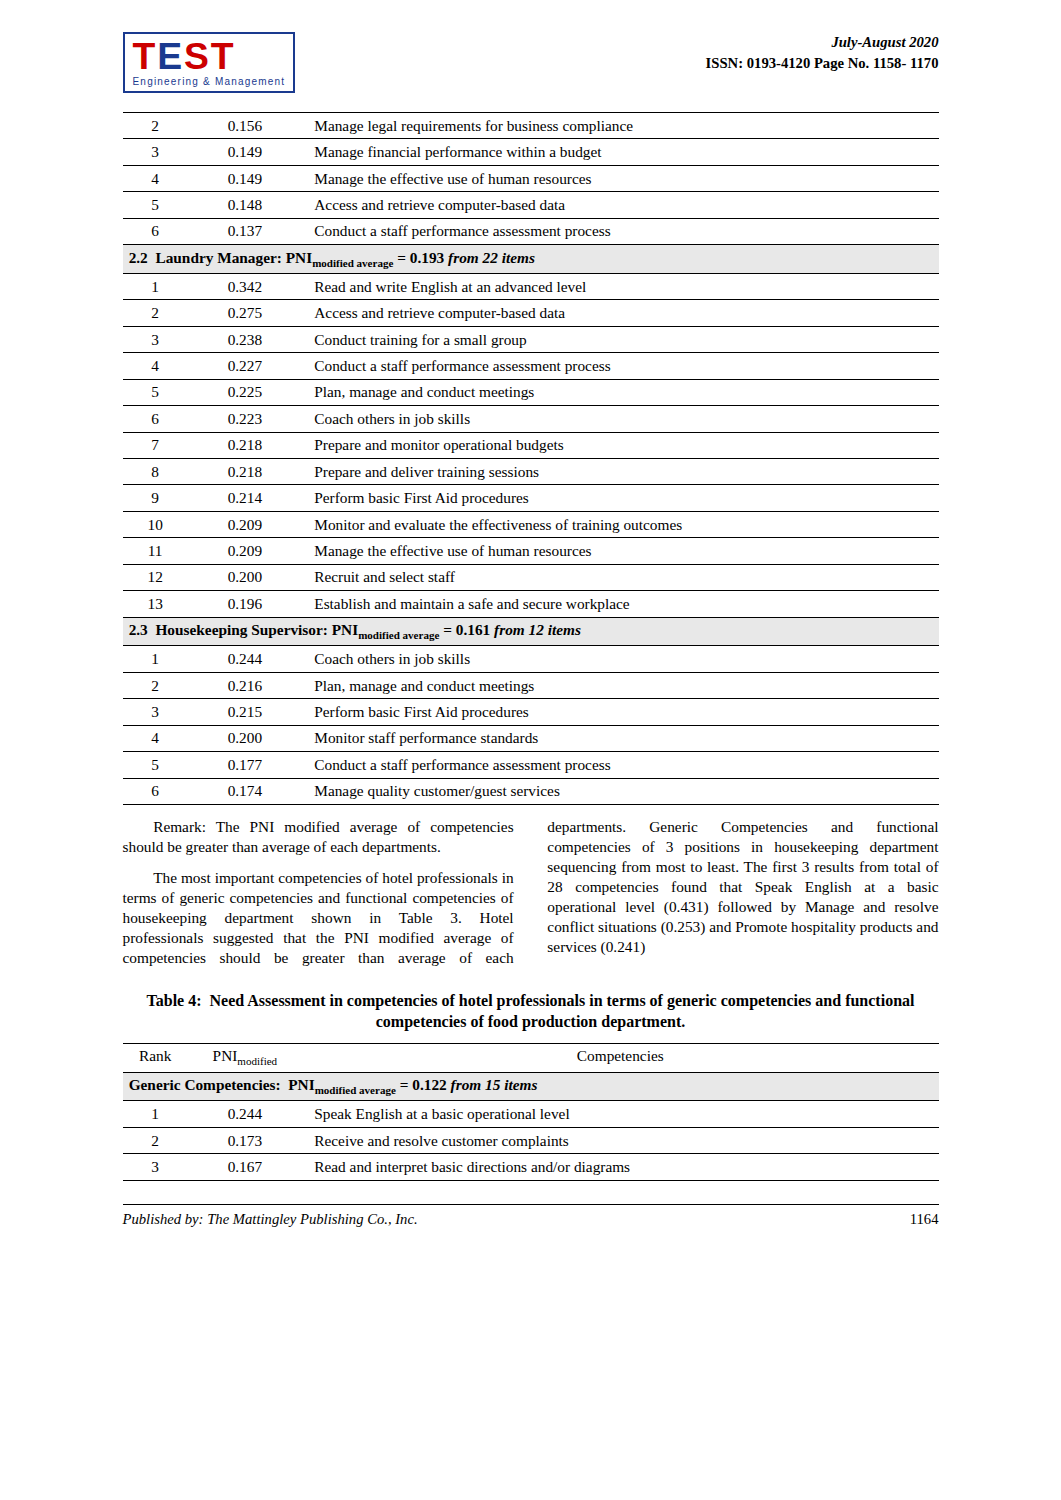TEST Engineering & Management
July-August 2020
ISSN: 0193-4120 Page No. 1158- 1170
| 2 | 0.156 | Manage legal requirements for business compliance |
| 3 | 0.149 | Manage financial performance within a budget |
| 4 | 0.149 | Manage the effective use of human resources |
| 5 | 0.148 | Access and retrieve computer-based data |
| 6 | 0.137 | Conduct a staff performance assessment process |
| 2.2 Laundry Manager: PNI modified average = 0.193 from 22 items |
| 1 | 0.342 | Read and write English at an advanced level |
| 2 | 0.275 | Access and retrieve computer-based data |
| 3 | 0.238 | Conduct training for a small group |
| 4 | 0.227 | Conduct a staff performance assessment process |
| 5 | 0.225 | Plan, manage and conduct meetings |
| 6 | 0.223 | Coach others in job skills |
| 7 | 0.218 | Prepare and monitor operational budgets |
| 8 | 0.218 | Prepare and deliver training sessions |
| 9 | 0.214 | Perform basic First Aid procedures |
| 10 | 0.209 | Monitor and evaluate the effectiveness of training outcomes |
| 11 | 0.209 | Manage the effective use of human resources |
| 12 | 0.200 | Recruit and select staff |
| 13 | 0.196 | Establish and maintain a safe and secure workplace |
| 2.3 Housekeeping Supervisor: PNI modified average = 0.161 from 12 items |
| 1 | 0.244 | Coach others in job skills |
| 2 | 0.216 | Plan, manage and conduct meetings |
| 3 | 0.215 | Perform basic First Aid procedures |
| 4 | 0.200 | Monitor staff performance standards |
| 5 | 0.177 | Conduct a staff performance assessment process |
| 6 | 0.174 | Manage quality customer/guest services |
Remark: The PNI modified average of competencies should be greater than average of each departments.
The most important competencies of hotel professionals in terms of generic competencies and functional competencies of housekeeping department shown in Table 3. Hotel professionals suggested that the PNI modified average of competencies should be greater than average of each departments. Generic Competencies and functional competencies of 3 positions in housekeeping department sequencing from most to least. The first 3 results from total of 28 competencies found that Speak English at a basic operational level (0.431) followed by Manage and resolve conflict situations (0.253) and Promote hospitality products and services (0.241)
Table 4: Need Assessment in competencies of hotel professionals in terms of generic competencies and functional competencies of food production department.
| Rank | PNI modified | Competencies |
| --- | --- | --- |
| Generic Competencies: PNI modified average = 0.122 from 15 items |
| 1 | 0.244 | Speak English at a basic operational level |
| 2 | 0.173 | Receive and resolve customer complaints |
| 3 | 0.167 | Read and interpret basic directions and/or diagrams |
Published by: The Mattingley Publishing Co., Inc. 1164